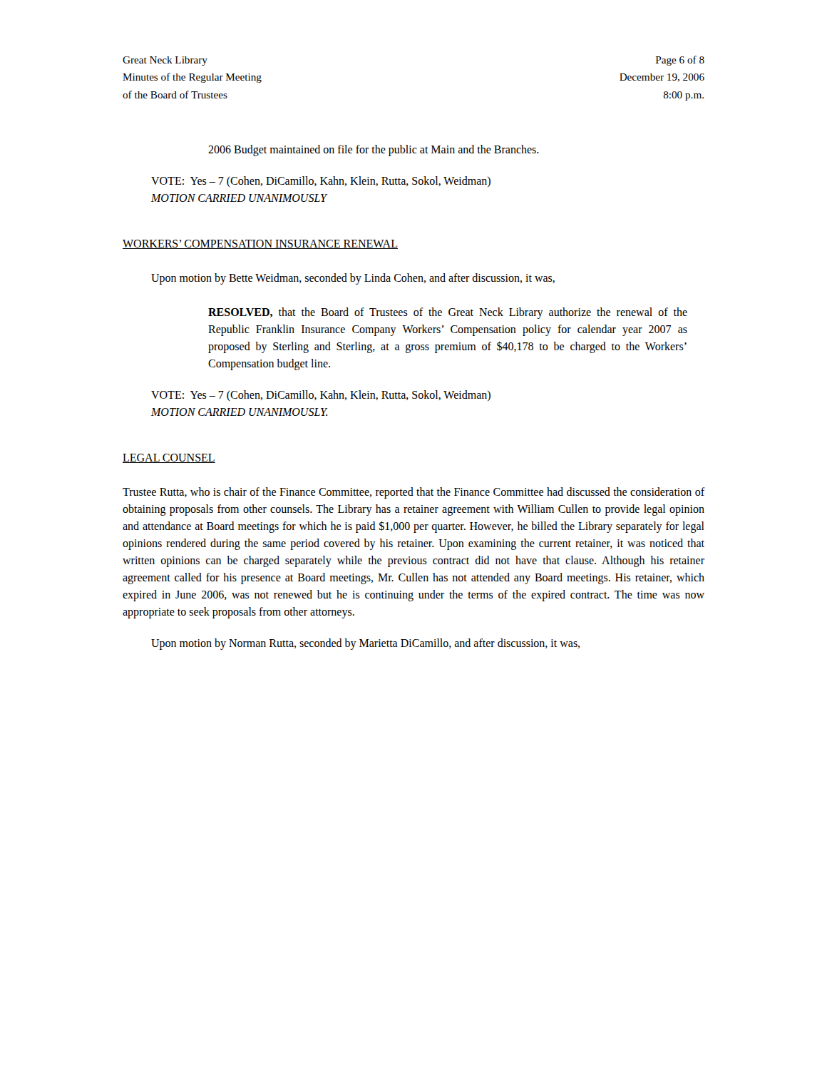Great Neck Library
Minutes of the Regular Meeting
of the Board of Trustees
Page 6 of 8
December 19, 2006
8:00 p.m.
2006 Budget maintained on file for the public at Main and the Branches.
VOTE: Yes – 7 (Cohen, DiCamillo, Kahn, Klein, Rutta, Sokol, Weidman)
MOTION CARRIED UNANIMOUSLY
WORKERS’ COMPENSATION INSURANCE RENEWAL
Upon motion by Bette Weidman, seconded by Linda Cohen, and after discussion, it was,
RESOLVED, that the Board of Trustees of the Great Neck Library authorize the renewal of the Republic Franklin Insurance Company Workers’ Compensation policy for calendar year 2007 as proposed by Sterling and Sterling, at a gross premium of $40,178 to be charged to the Workers’ Compensation budget line.
VOTE: Yes – 7 (Cohen, DiCamillo, Kahn, Klein, Rutta, Sokol, Weidman)
MOTION CARRIED UNANIMOUSLY.
LEGAL COUNSEL
Trustee Rutta, who is chair of the Finance Committee, reported that the Finance Committee had discussed the consideration of obtaining proposals from other counsels. The Library has a retainer agreement with William Cullen to provide legal opinion and attendance at Board meetings for which he is paid $1,000 per quarter. However, he billed the Library separately for legal opinions rendered during the same period covered by his retainer. Upon examining the current retainer, it was noticed that written opinions can be charged separately while the previous contract did not have that clause. Although his retainer agreement called for his presence at Board meetings, Mr. Cullen has not attended any Board meetings. His retainer, which expired in June 2006, was not renewed but he is continuing under the terms of the expired contract. The time was now appropriate to seek proposals from other attorneys.
Upon motion by Norman Rutta, seconded by Marietta DiCamillo, and after discussion, it was,